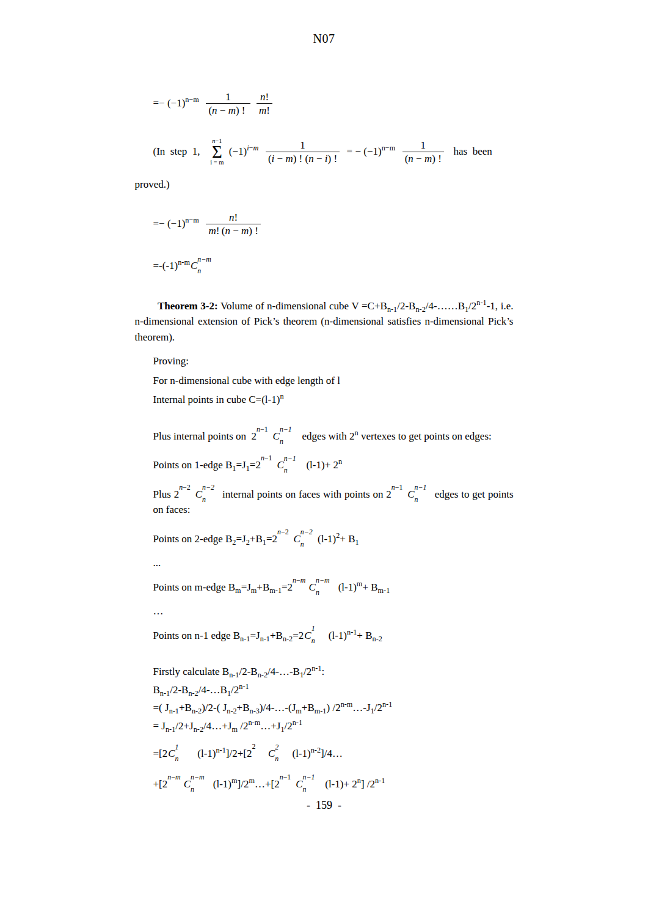N07
=− (−1)n−m 1(n − m) ! n!m!
(In step 1, n−1 Σi = m (−1)i−m 1(i − m) ! (n − i) ! = − (−1)n−m 1(n − m) ! has been
proved.)
=− (−1)n−m n!m! (n − m) !
=-(-1)n-mCn−m n
Theorem 3-2: Volume of n-dimensional cube V =C+Bn-1/2-Bn-2/4-……B1/2n-1-1, i.e. n-dimensional extension of Pick’s theorem (n-dimensional satisfies n-dimensional Pick’s theorem).
Proving:
For n-dimensional cube with edge length of l
Internal points in cube C=(l-1)n
Plus internal points on 2n−1 Cn−1 n edges with 2n vertexes to get points on edges:
Points on 1-edge B1=J1=2n−1 Cn−1 n (l-1)+ 2n
Plus 2n−2 Cn−2 n internal points on faces with points on 2n−1 Cn−1 n edges to get points on faces:
Points on 2-edge B2=J2+B1=2n−2 Cn−2 n(l-1)2+ B1
...
Points on m-edge Bm=Jm+Bm-1=2n−m Cn−m n (l-1)m+ Bm-1
…
Points on n-1 edge Bn-1=Jn-1+Bn-2=2C1 n(l-1)n-1+ Bn-2
Firstly calculate Bn-1/2-Bn-2/4-…-B1/2n-1:
Bn-1/2-Bn-2/4-…B1/2n-1
=( Jn-1+Bn-2)/2-( Jn-2+Bn-3)/4-…-(Jm+Bm-1) /2n-m…-J1/2n-1
= Jn-1/2+Jn-2/4…+Jm /2n-m…+J1/2n-1
=[2C1 n (l-1)n-1]/2+[22 C2 n(l-1)n-2]/4…
+[2n−m Cn−m n (l-1)m]/2m…+[2n−1 Cn−1 n (l-1)+ 2n] /2n-1
- 159 -